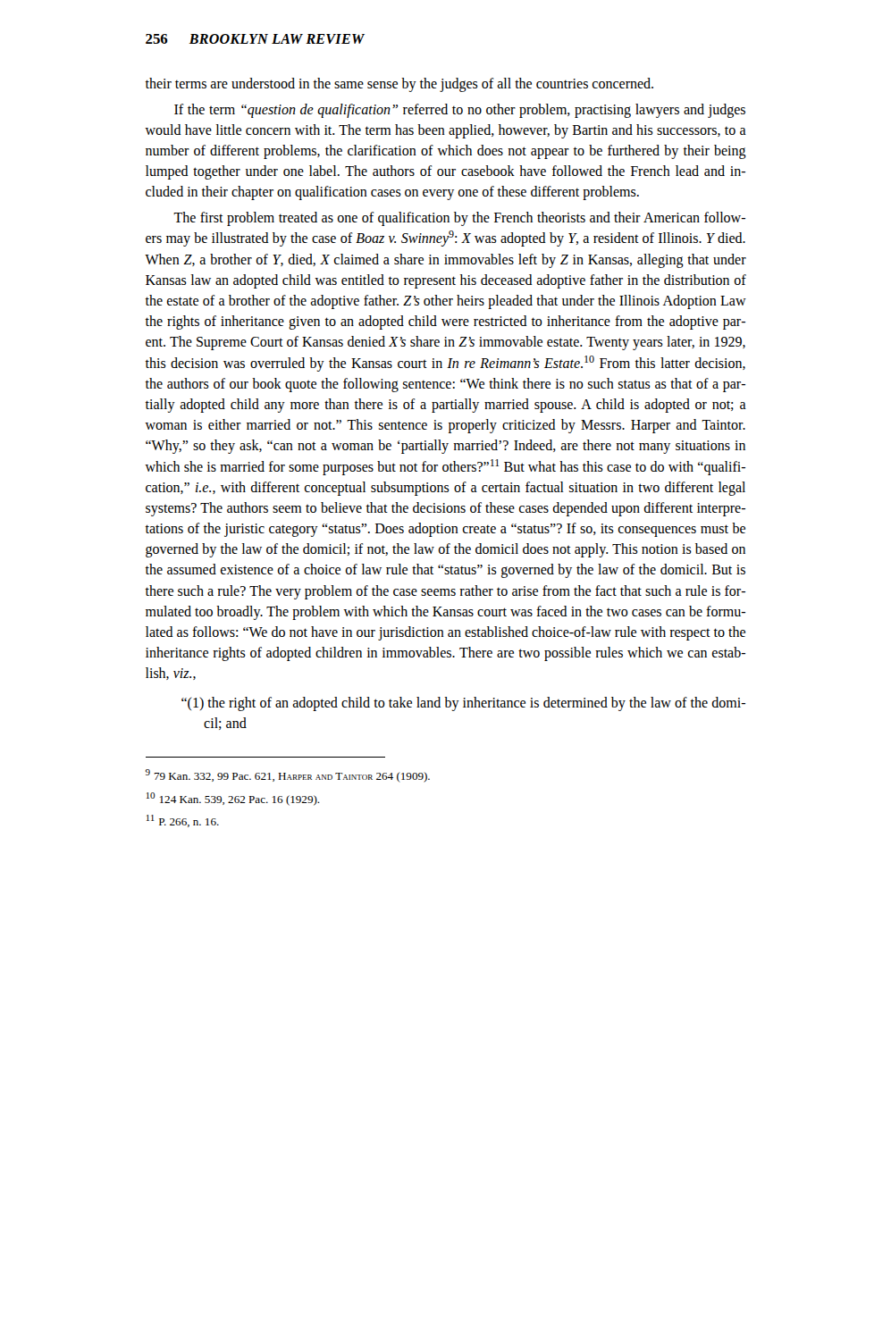256 BROOKLYN LAW REVIEW
their terms are understood in the same sense by the judges of all the countries concerned.
If the term “question de qualification” referred to no other problem, practising lawyers and judges would have little concern with it. The term has been applied, however, by Bartin and his successors, to a number of different problems, the clarification of which does not appear to be furthered by their being lumped together under one label. The authors of our casebook have followed the French lead and included in their chapter on qualification cases on every one of these different problems.
The first problem treated as one of qualification by the French theorists and their American followers may be illustrated by the case of Boaz v. Swinney9: X was adopted by Y, a resident of Illinois. Y died. When Z, a brother of Y, died, X claimed a share in immovables left by Z in Kansas, alleging that under Kansas law an adopted child was entitled to represent his deceased adoptive father in the distribution of the estate of a brother of the adoptive father. Z’s other heirs pleaded that under the Illinois Adoption Law the rights of inheritance given to an adopted child were restricted to inheritance from the adoptive parent. The Supreme Court of Kansas denied X’s share in Z’s immovable estate. Twenty years later, in 1929, this decision was overruled by the Kansas court in In re Reimann’s Estate.10 From this latter decision, the authors of our book quote the following sentence: “We think there is no such status as that of a partially adopted child any more than there is of a partially married spouse. A child is adopted or not; a woman is either married or not.” This sentence is properly criticized by Messrs. Harper and Taintor. “Why,” so they ask, “can not a woman be ‘partially married’? Indeed, are there not many situations in which she is married for some purposes but not for others?”11 But what has this case to do with “qualification,” i.e., with different conceptual subsumptions of a certain factual situation in two different legal systems? The authors seem to believe that the decisions of these cases depended upon different interpretations of the juristic category “status”. Does adoption create a “status”? If so, its consequences must be governed by the law of the domicil; if not, the law of the domicil does not apply. This notion is based on the assumed existence of a choice of law rule that “status” is governed by the law of the domicil. But is there such a rule? The very problem of the case seems rather to arise from the fact that such a rule is formulated too broadly. The problem with which the Kansas court was faced in the two cases can be formulated as follows: “We do not have in our jurisdiction an established choice-of-law rule with respect to the inheritance rights of adopted children in immovables. There are two possible rules which we can establish, viz.,
“(1) the right of an adopted child to take land by inheritance is determined by the law of the domicil; and
979 Kan. 332, 99 Pac. 621, Harper and Taintor 264 (1909).
10124 Kan. 539, 262 Pac. 16 (1929).
11 P. 266, n. 16.